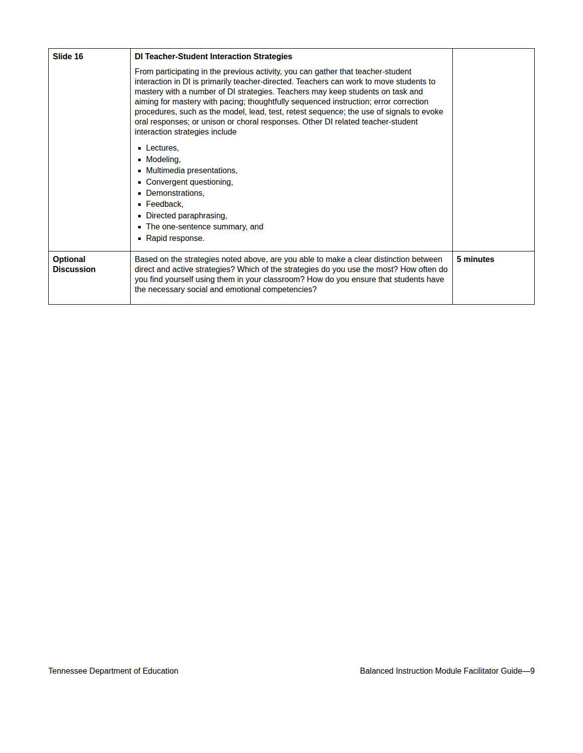| Slide 16 | DI Teacher-Student Interaction Strategies From participating in the previous activity, you can gather that teacher-student interaction in DI is primarily teacher-directed. Teachers can work to move students to mastery with a number of DI strategies. Teachers may keep students on task and aiming for mastery with pacing; thoughtfully sequenced instruction; error correction procedures, such as the model, lead, test, retest sequence; the use of signals to evoke oral responses; or unison or choral responses. Other DI related teacher-student interaction strategies include Lectures, Modeling, Multimedia presentations, Convergent questioning, Demonstrations, Feedback, Directed paraphrasing, The one-sentence summary, and Rapid response. | |
| Optional Discussion | Based on the strategies noted above, are you able to make a clear distinction between direct and active strategies? Which of the strategies do you use the most? How often do you find yourself using them in your classroom? How do you ensure that students have the necessary social and emotional competencies? | 5 minutes |
Tennessee Department of Education
Balanced Instruction Module Facilitator Guide—9